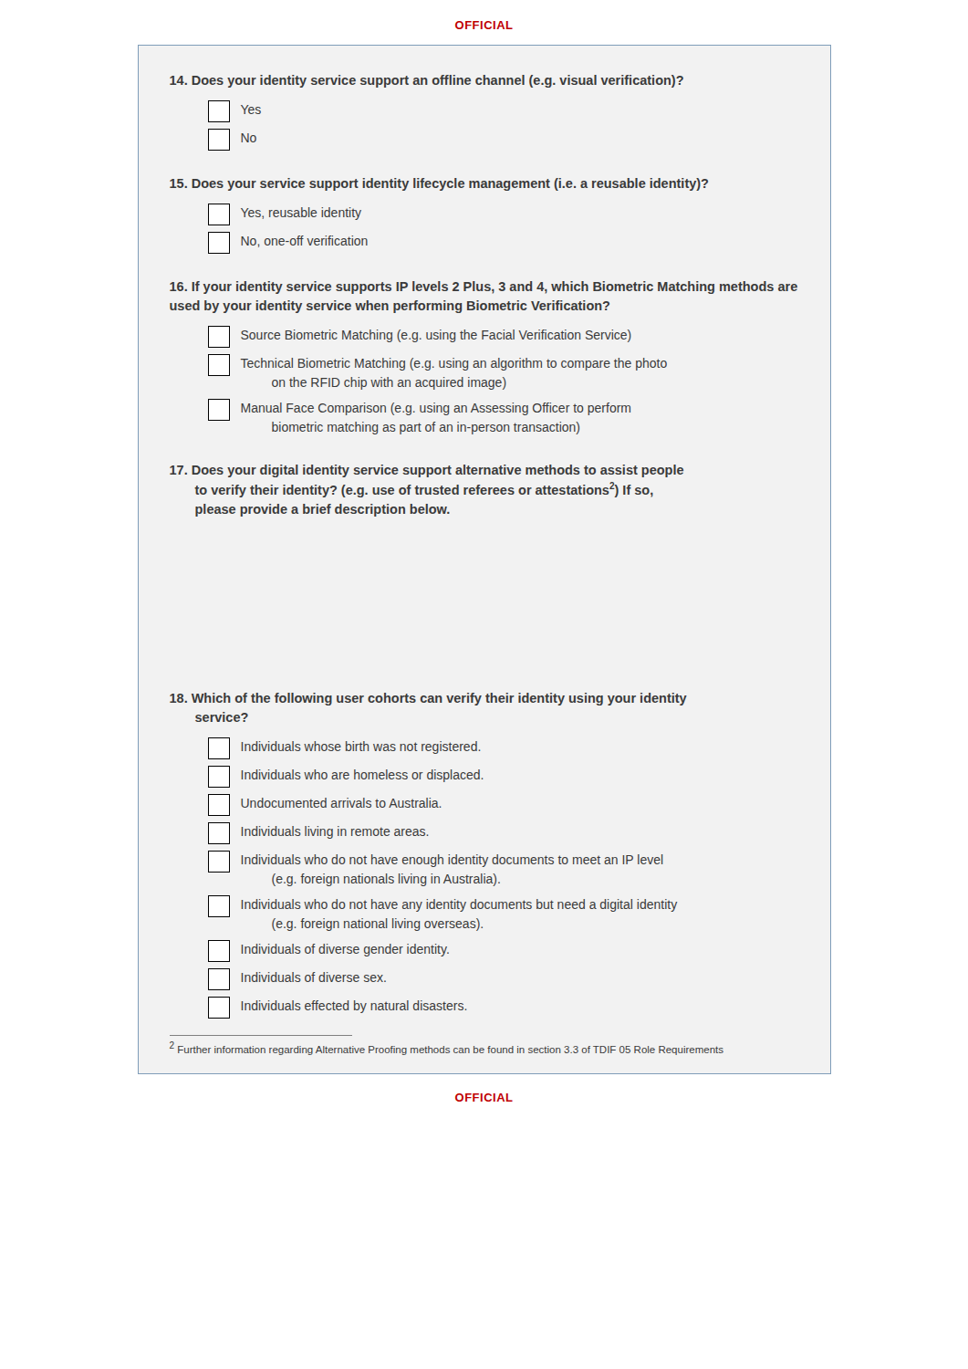OFFICIAL
14. Does your identity service support an offline channel (e.g. visual verification)?
Yes
No
15. Does your service support identity lifecycle management (i.e. a reusable identity)?
Yes, reusable identity
No, one-off verification
16. If your identity service supports IP levels 2 Plus, 3 and 4, which Biometric Matching methods are used by your identity service when performing Biometric Verification?
Source Biometric Matching (e.g. using the Facial Verification Service)
Technical Biometric Matching (e.g. using an algorithm to compare the photoon the RFID chip with an acquired image)
Manual Face Comparison (e.g. using an Assessing Officer to performbiometric matching as part of an in-person transaction)
17. Does your digital identity service support alternative methods to assist people
to verify their identity? (e.g. use of trusted referees or attestations2) If so,
please provide a brief description below.
18. Which of the following user cohorts can verify their identity using your identity
service?
Individuals whose birth was not registered.
Individuals who are homeless or displaced.
Undocumented arrivals to Australia.
Individuals living in remote areas.
Individuals who do not have enough identity documents to meet an IP level(e.g. foreign nationals living in Australia).
Individuals who do not have any identity documents but need a digital identity(e.g. foreign national living overseas).
Individuals of diverse gender identity.
Individuals of diverse sex.
Individuals effected by natural disasters.
2 Further information regarding Alternative Proofing methods can be found in section 3.3 of TDIF 05 Role Requirements
OFFICIAL